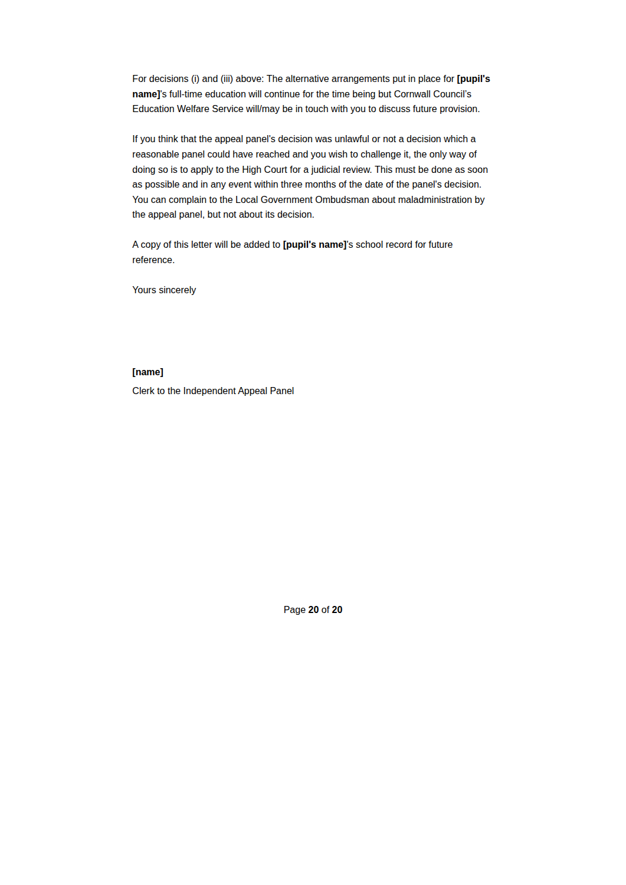For decisions (i) and (iii) above: The alternative arrangements put in place for [pupil's name]'s full-time education will continue for the time being but Cornwall Council’s Education Welfare Service will/may be in touch with you to discuss future provision.
If you think that the appeal panel's decision was unlawful or not a decision which a reasonable panel could have reached and you wish to challenge it, the only way of doing so is to apply to the High Court for a judicial review. This must be done as soon as possible and in any event within three months of the date of the panel's decision. You can complain to the Local Government Ombudsman about maladministration by the appeal panel, but not about its decision.
A copy of this letter will be added to [pupil's name]'s school record for future reference.
Yours sincerely
[name]
Clerk to the Independent Appeal Panel
Page 20 of 20